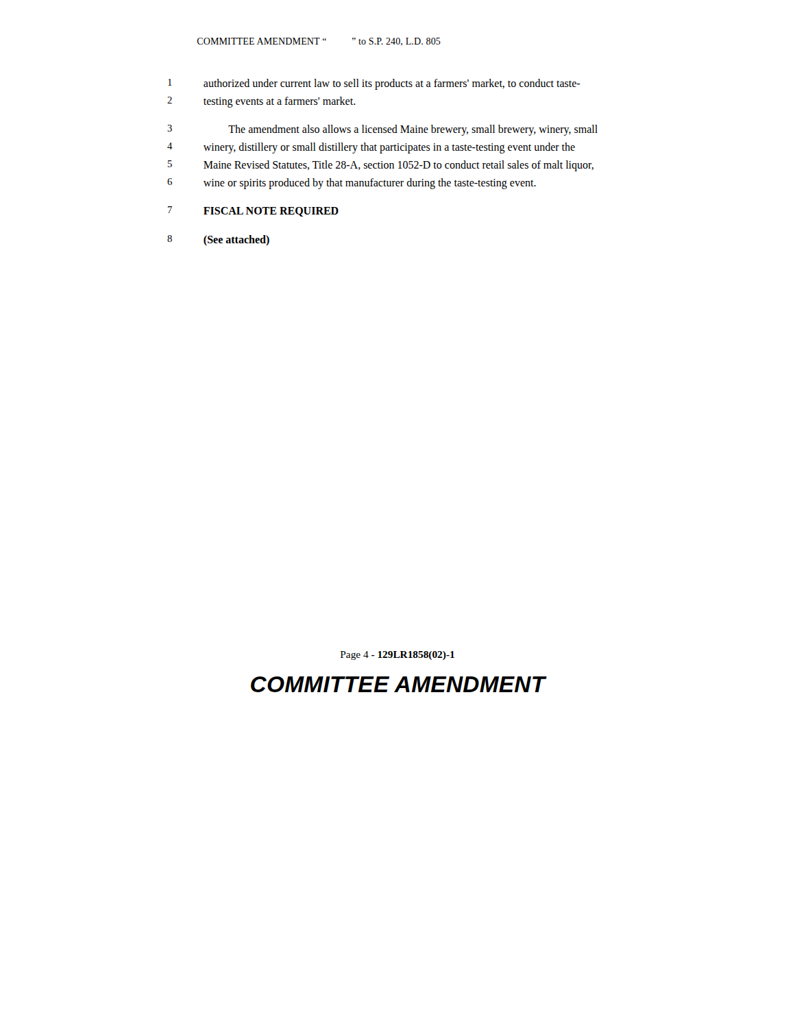COMMITTEE AMENDMENT “ ” to S.P. 240, L.D. 805
| 1 | authorized under current law to sell its products at a farmers' market, to conduct taste- |
| 2 | testing events at a farmers' market. |
| 3 | The amendment also allows a licensed Maine brewery, small brewery, winery, small |
| 4 | winery, distillery or small distillery that participates in a taste-testing event under the |
| 5 | Maine Revised Statutes, Title 28-A, section 1052-D to conduct retail sales of malt liquor, |
| 6 | wine or spirits produced by that manufacturer during the taste-testing event. |
| 7 | FISCAL NOTE REQUIRED |
| 8 | (See attached) |
Page 4 - 129LR1858(02)-1
COMMITTEE AMENDMENT